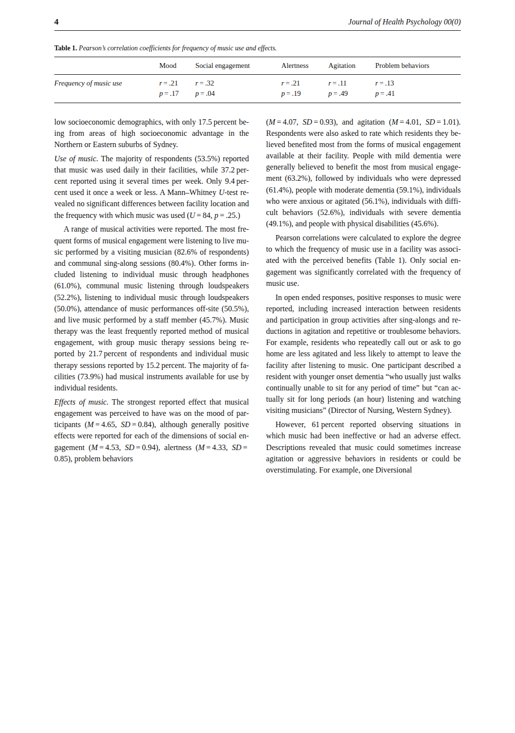4 Journal of Health Psychology 00(0)
Table 1. Pearson’s correlation coefficients for frequency of music use and effects.
| | Mood | Social engagement | Alertness | Agitation | Problem behaviors |
| --- | --- | --- | --- | --- | --- |
| Frequency of music use | r = .21 p = .17 | r = .32 p = .04 | r = .21 p = .19 | r = .11 p = .49 | r = .13 p = .41 |
low socioeconomic demographics, with only 17.5 percent being from areas of high socioeconomic advantage in the Northern or Eastern suburbs of Sydney.
Use of music.
The majority of respondents (53.5%) reported that music was used daily in their facilities, while 37.2 percent reported using it several times per week. Only 9.4 percent used it once a week or less. A Mann–Whitney U-test revealed no significant differences between facility location and the frequency with which music was used (U = 84, p = .25.)
A range of musical activities were reported. The most frequent forms of musical engagement were listening to live music performed by a visiting musician (82.6% of respondents) and communal sing-along sessions (80.4%). Other forms included listening to individual music through headphones (61.0%), communal music listening through loudspeakers (52.2%), listening to individual music through loudspeakers (50.0%), attendance of music performances off-site (50.5%), and live music performed by a staff member (45.7%). Music therapy was the least frequently reported method of musical engagement, with group music therapy sessions being reported by 21.7 percent of respondents and individual music therapy sessions reported by 15.2 percent. The majority of facilities (73.9%) had musical instruments available for use by individual residents.
Effects of music.
The strongest reported effect that musical engagement was perceived to have was on the mood of participants (M = 4.65, SD = 0.84), although generally positive effects were reported for each of the dimensions of social engagement (M = 4.53, SD = 0.94), alertness (M = 4.33, SD = 0.85), problem behaviors
(M = 4.07, SD = 0.93), and agitation (M = 4.01, SD = 1.01). Respondents were also asked to rate which residents they believed benefited most from the forms of musical engagement available at their facility. People with mild dementia were generally believed to benefit the most from musical engagement (63.2%), followed by individuals who were depressed (61.4%), people with moderate dementia (59.1%), individuals who were anxious or agitated (56.1%), individuals with difficult behaviors (52.6%), individuals with severe dementia (49.1%), and people with physical disabilities (45.6%).
Pearson correlations were calculated to explore the degree to which the frequency of music use in a facility was associated with the perceived benefits (Table 1). Only social engagement was significantly correlated with the frequency of music use.
In open ended responses, positive responses to music were reported, including increased interaction between residents and participation in group activities after sing-alongs and reductions in agitation and repetitive or troublesome behaviors. For example, residents who repeatedly call out or ask to go home are less agitated and less likely to attempt to leave the facility after listening to music. One participant described a resident with younger onset dementia “who usually just walks continually unable to sit for any period of time” but “can actually sit for long periods (an hour) listening and watching visiting musicians” (Director of Nursing, Western Sydney).
However, 61 percent reported observing situations in which music had been ineffective or had an adverse effect. Descriptions revealed that music could sometimes increase agitation or aggressive behaviors in residents or could be overstimulating. For example, one Diversional